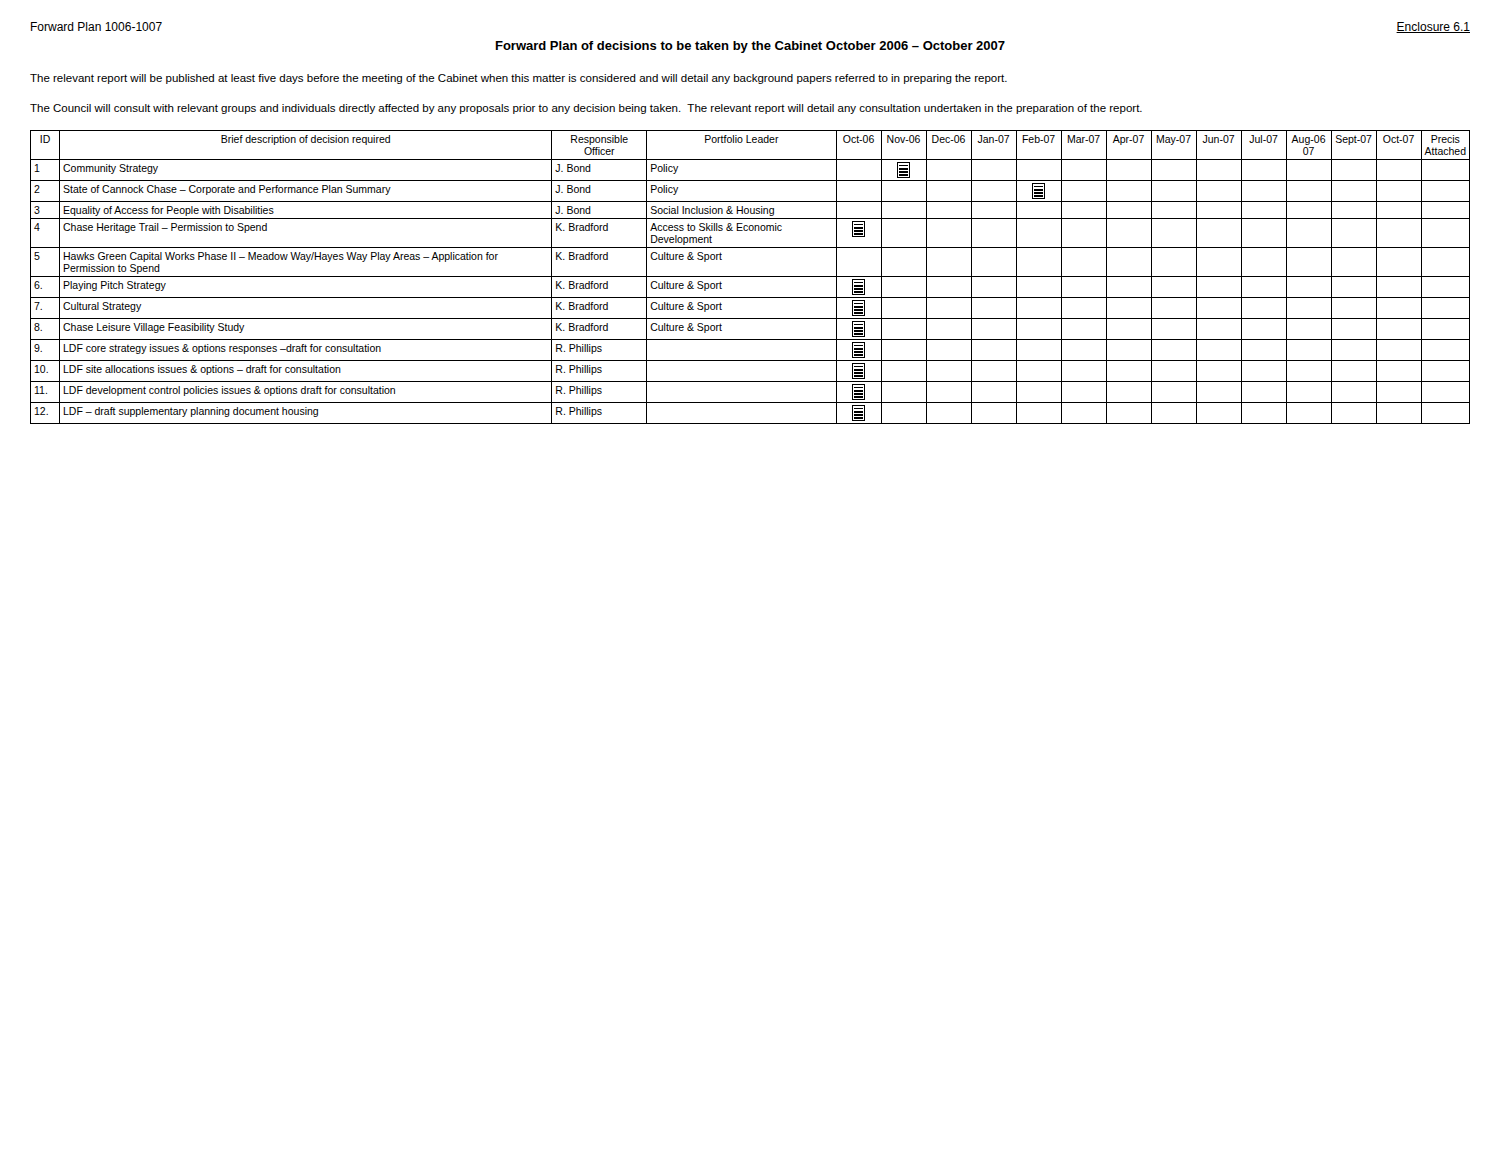Forward Plan 1006-1007
Enclosure 6.1
Forward Plan of decisions to be taken by the Cabinet October 2006 – October 2007
The relevant report will be published at least five days before the meeting of the Cabinet when this matter is considered and will detail any background papers referred to in preparing the report.
The Council will consult with relevant groups and individuals directly affected by any proposals prior to any decision being taken. The relevant report will detail any consultation undertaken in the preparation of the report.
| ID | Brief description of decision required | Responsible Officer | Portfolio Leader | Oct-06 | Nov-06 | Dec-06 | Jan-07 | Feb-07 | Mar-07 | Apr-07 | May-07 | Jun-07 | Jul-07 | Aug-06 07 | Sept-07 | Oct-07 | Precis Attached |
| --- | --- | --- | --- | --- | --- | --- | --- | --- | --- | --- | --- | --- | --- | --- | --- | --- | --- |
| 1 | Community Strategy | J. Bond | Policy | | | | | | | | | | | | | | |
| 2 | State of Cannock Chase – Corporate and Performance Plan Summary | J. Bond | Policy | | | | | | | | | | | | | | |
| 3 | Equality of Access for People with Disabilities | J. Bond | Social Inclusion & Housing | | | | | | | | | | | | | | |
| 4 | Chase Heritage Trail – Permission to Spend | K. Bradford | Access to Skills & Economic Development | | | | | | | | | | | | | | |
| 5 | Hawks Green Capital Works Phase II – Meadow Way/Hayes Way Play Areas – Application for Permission to Spend | K. Bradford | Culture & Sport | | | | | | | | | | | | | | |
| 6. | Playing Pitch Strategy | K. Bradford | Culture & Sport | | | | | | | | | | | | | | |
| 7. | Cultural Strategy | K. Bradford | Culture & Sport | | | | | | | | | | | | | | |
| 8. | Chase Leisure Village Feasibility Study | K. Bradford | Culture & Sport | | | | | | | | | | | | | | |
| 9. | LDF core strategy issues & options responses –draft for consultation | R. Phillips | | | | | | | | | | | | | | | |
| 10. | LDF site allocations issues & options – draft for consultation | R. Phillips | | | | | | | | | | | | | | | |
| 11. | LDF development control policies issues & options draft for consultation | R. Phillips | | | | | | | | | | | | | | | |
| 12. | LDF – draft supplementary planning document housing | R. Phillips | | | | | | | | | | | | | | | |